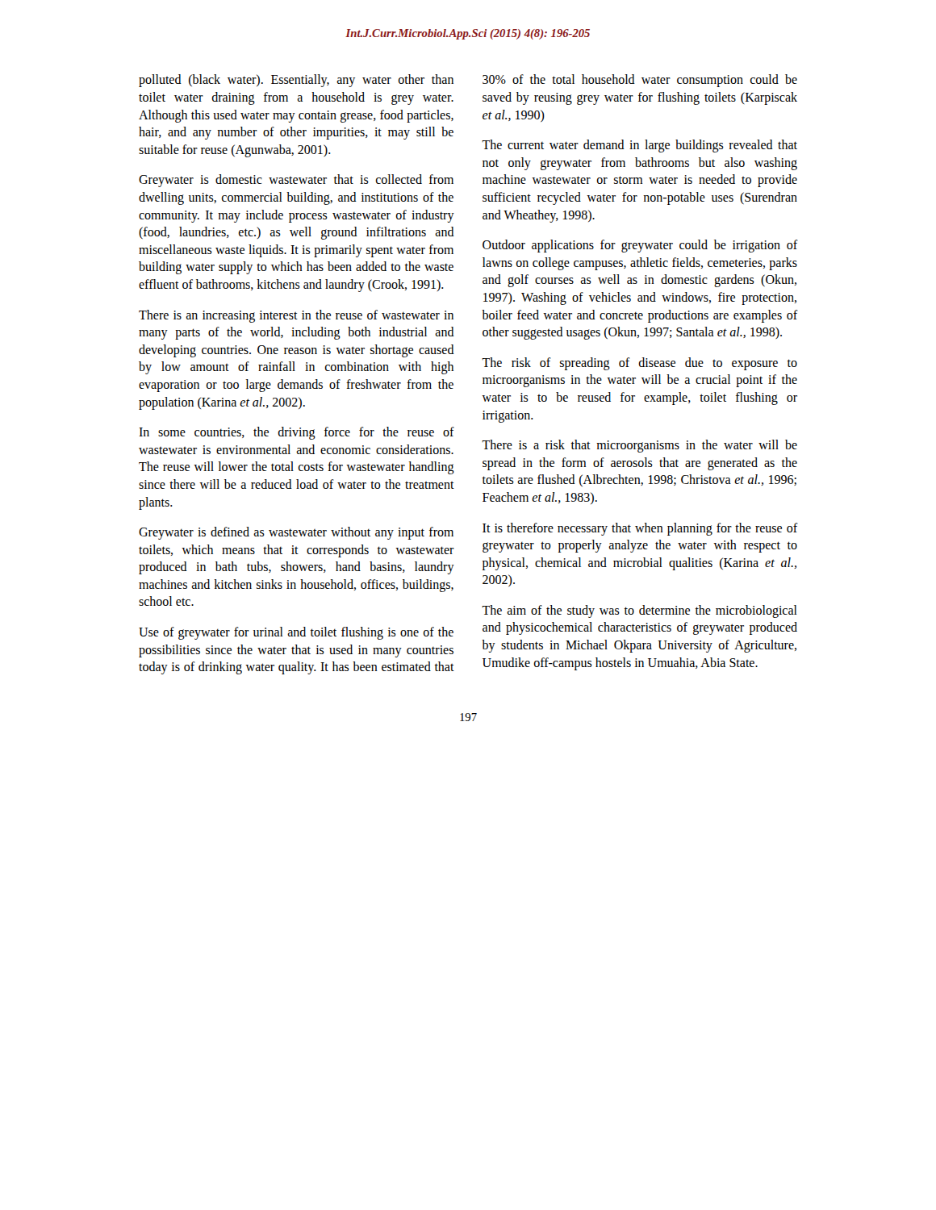Int.J.Curr.Microbiol.App.Sci (2015) 4(8): 196-205
polluted (black water). Essentially, any water other than toilet water draining from a household is grey water. Although this used water may contain grease, food particles, hair, and any number of other impurities, it may still be suitable for reuse (Agunwaba, 2001).
Greywater is domestic wastewater that is collected from dwelling units, commercial building, and institutions of the community. It may include process wastewater of industry (food, laundries, etc.) as well ground infiltrations and miscellaneous waste liquids. It is primarily spent water from building water supply to which has been added to the waste effluent of bathrooms, kitchens and laundry (Crook, 1991).
There is an increasing interest in the reuse of wastewater in many parts of the world, including both industrial and developing countries. One reason is water shortage caused by low amount of rainfall in combination with high evaporation or too large demands of freshwater from the population (Karina et al., 2002).
In some countries, the driving force for the reuse of wastewater is environmental and economic considerations. The reuse will lower the total costs for wastewater handling since there will be a reduced load of water to the treatment plants.
Greywater is defined as wastewater without any input from toilets, which means that it corresponds to wastewater produced in bath tubs, showers, hand basins, laundry machines and kitchen sinks in household, offices, buildings, school etc.
Use of greywater for urinal and toilet flushing is one of the possibilities since the water that is used in many countries today is of drinking water quality. It has been estimated that 30% of the total household water consumption could be saved by reusing grey water for flushing toilets (Karpiscak et al., 1990)
The current water demand in large buildings revealed that not only greywater from bathrooms but also washing machine wastewater or storm water is needed to provide sufficient recycled water for non-potable uses (Surendran and Wheathey, 1998).
Outdoor applications for greywater could be irrigation of lawns on college campuses, athletic fields, cemeteries, parks and golf courses as well as in domestic gardens (Okun, 1997). Washing of vehicles and windows, fire protection, boiler feed water and concrete productions are examples of other suggested usages (Okun, 1997; Santala et al., 1998).
The risk of spreading of disease due to exposure to microorganisms in the water will be a crucial point if the water is to be reused for example, toilet flushing or irrigation.
There is a risk that microorganisms in the water will be spread in the form of aerosols that are generated as the toilets are flushed (Albrechten, 1998; Christova et al., 1996; Feachem et al., 1983).
It is therefore necessary that when planning for the reuse of greywater to properly analyze the water with respect to physical, chemical and microbial qualities (Karina et al., 2002).
The aim of the study was to determine the microbiological and physicochemical characteristics of greywater produced by students in Michael Okpara University of Agriculture, Umudike off-campus hostels in Umuahia, Abia State.
197